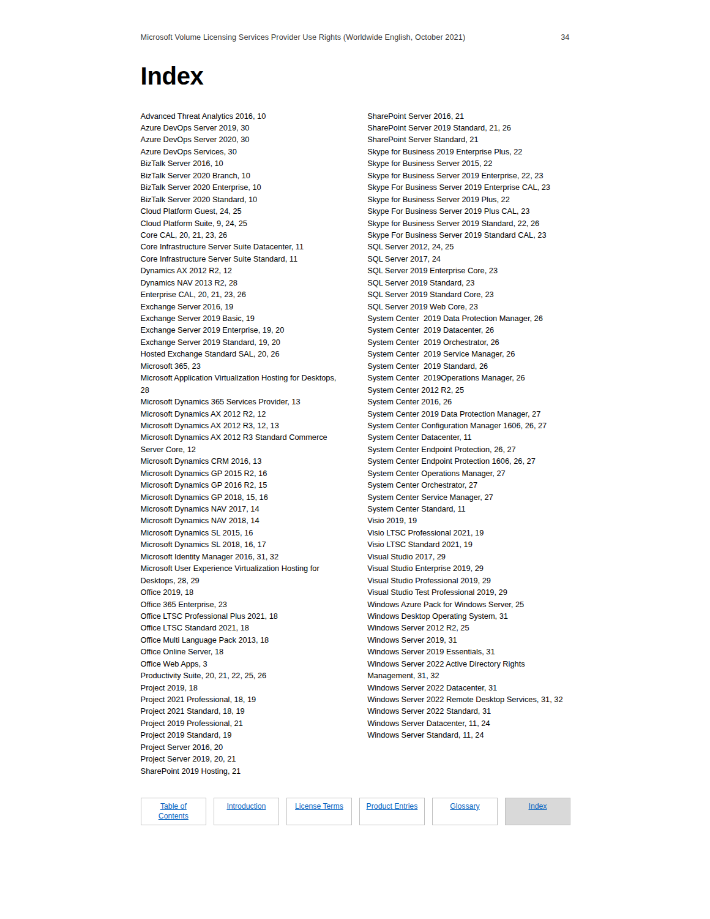Microsoft Volume Licensing Services Provider Use Rights (Worldwide English, October 2021)
34
Index
Advanced Threat Analytics 2016, 10
Azure DevOps Server 2019, 30
Azure DevOps Server 2020, 30
Azure DevOps Services, 30
BizTalk Server 2016, 10
BizTalk Server 2020 Branch, 10
BizTalk Server 2020 Enterprise, 10
BizTalk Server 2020 Standard, 10
Cloud Platform Guest, 24, 25
Cloud Platform Suite, 9, 24, 25
Core CAL, 20, 21, 23, 26
Core Infrastructure Server Suite Datacenter, 11
Core Infrastructure Server Suite Standard, 11
Dynamics AX 2012 R2, 12
Dynamics NAV 2013 R2, 28
Enterprise CAL, 20, 21, 23, 26
Exchange Server 2016, 19
Exchange Server 2019 Basic, 19
Exchange Server 2019 Enterprise, 19, 20
Exchange Server 2019 Standard, 19, 20
Hosted Exchange Standard SAL, 20, 26
Microsoft 365, 23
Microsoft Application Virtualization Hosting for Desktops, 28
Microsoft Dynamics 365 Services Provider, 13
Microsoft Dynamics AX 2012 R2, 12
Microsoft Dynamics AX 2012 R3, 12, 13
Microsoft Dynamics AX 2012 R3 Standard Commerce Server Core, 12
Microsoft Dynamics CRM 2016, 13
Microsoft Dynamics GP 2015 R2, 16
Microsoft Dynamics GP 2016 R2, 15
Microsoft Dynamics GP 2018, 15, 16
Microsoft Dynamics NAV 2017, 14
Microsoft Dynamics NAV 2018, 14
Microsoft Dynamics SL 2015, 16
Microsoft Dynamics SL 2018, 16, 17
Microsoft Identity Manager 2016, 31, 32
Microsoft User Experience Virtualization Hosting for Desktops, 28, 29
Office 2019, 18
Office 365 Enterprise, 23
Office LTSC Professional Plus 2021, 18
Office LTSC Standard 2021, 18
Office Multi Language Pack 2013, 18
Office Online Server, 18
Office Web Apps, 3
Productivity Suite, 20, 21, 22, 25, 26
Project 2019, 18
Project 2021 Professional, 18, 19
Project 2021 Standard, 18, 19
Project 2019 Professional, 21
Project 2019 Standard, 19
Project Server 2016, 20
Project Server 2019, 20, 21
SharePoint 2019 Hosting, 21
SharePoint Server 2016, 21
SharePoint Server 2019 Standard, 21, 26
SharePoint Server Standard, 21
Skype for Business 2019 Enterprise Plus, 22
Skype for Business Server 2015, 22
Skype for Business Server 2019 Enterprise, 22, 23
Skype For Business Server 2019 Enterprise CAL, 23
Skype for Business Server 2019 Plus, 22
Skype For Business Server 2019 Plus CAL, 23
Skype for Business Server 2019 Standard, 22, 26
Skype For Business Server 2019 Standard CAL, 23
SQL Server 2012, 24, 25
SQL Server 2017, 24
SQL Server 2019 Enterprise Core, 23
SQL Server 2019 Standard, 23
SQL Server 2019 Standard Core, 23
SQL Server 2019 Web Core, 23
System Center 2019 Data Protection Manager, 26
System Center 2019 Datacenter, 26
System Center 2019 Orchestrator, 26
System Center 2019 Service Manager, 26
System Center 2019 Standard, 26
System Center 2019Operations Manager, 26
System Center 2012 R2, 25
System Center 2016, 26
System Center 2019 Data Protection Manager, 27
System Center Configuration Manager 1606, 26, 27
System Center Datacenter, 11
System Center Endpoint Protection, 26, 27
System Center Endpoint Protection 1606, 26, 27
System Center Operations Manager, 27
System Center Orchestrator, 27
System Center Service Manager, 27
System Center Standard, 11
Visio 2019, 19
Visio LTSC Professional 2021, 19
Visio LTSC Standard 2021, 19
Visual Studio 2017, 29
Visual Studio Enterprise 2019, 29
Visual Studio Professional 2019, 29
Visual Studio Test Professional 2019, 29
Windows Azure Pack for Windows Server, 25
Windows Desktop Operating System, 31
Windows Server 2012 R2, 25
Windows Server 2019, 31
Windows Server 2019 Essentials, 31
Windows Server 2022 Active Directory Rights Management, 31, 32
Windows Server 2022 Datacenter, 31
Windows Server 2022 Remote Desktop Services, 31, 32
Windows Server 2022 Standard, 31
Windows Server Datacenter, 11, 24
Windows Server Standard, 11, 24
Table of Contents Introduction License Terms Product Entries Glossary Index